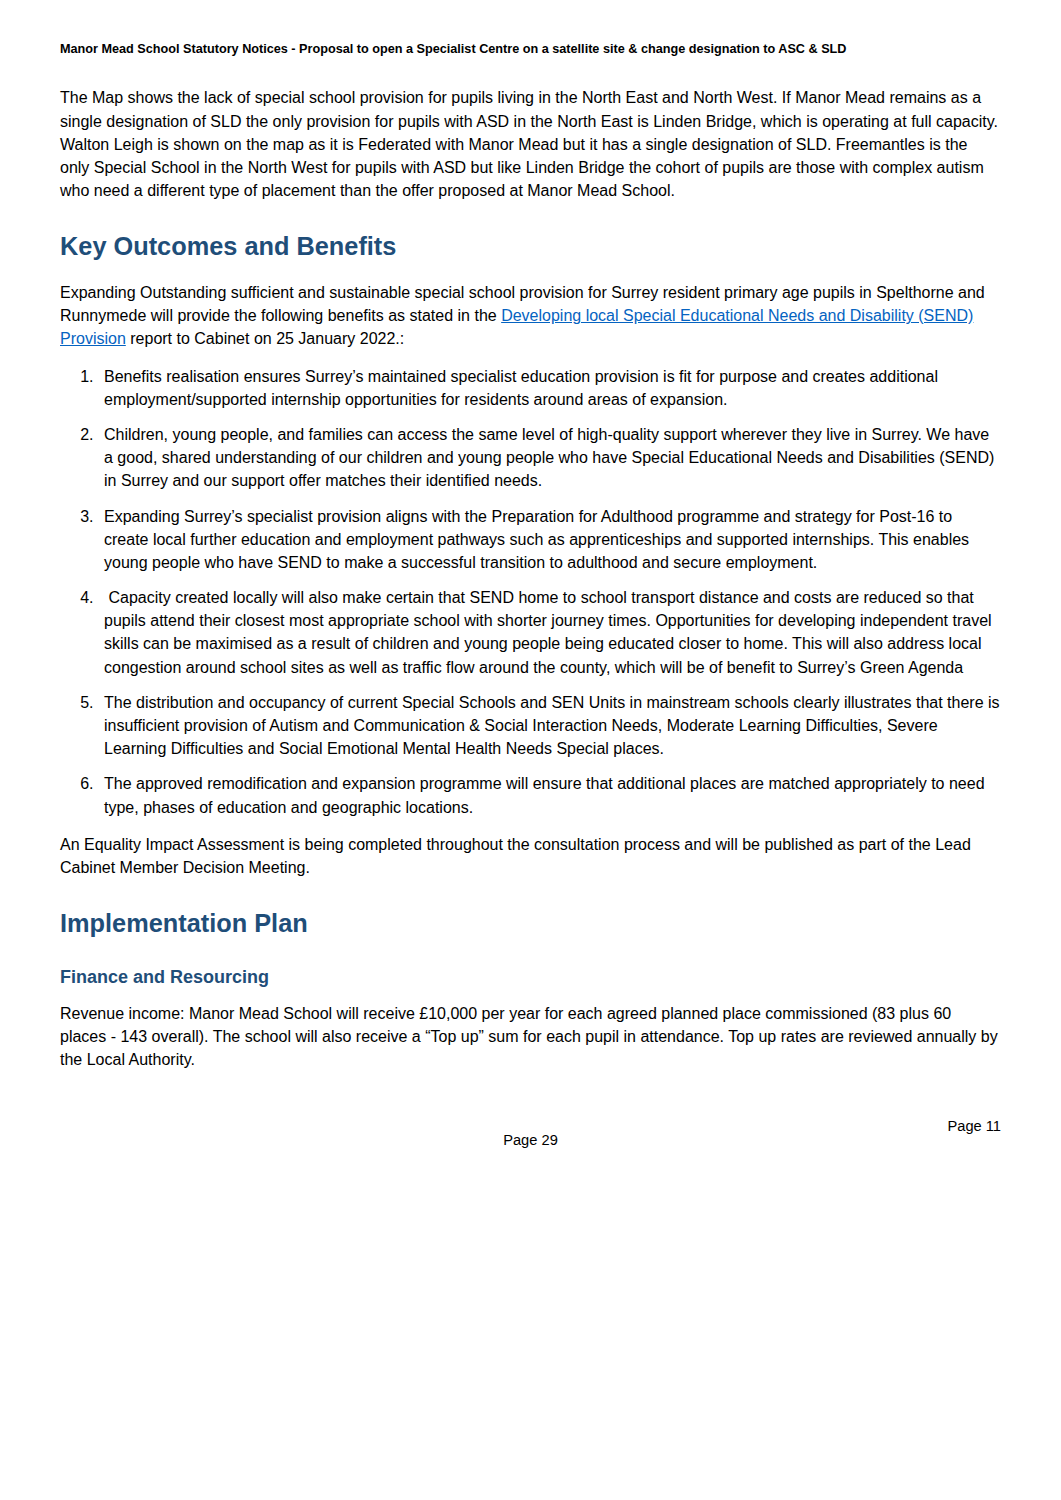Manor Mead School Statutory Notices - Proposal to open a Specialist Centre on a satellite site & change designation to ASC & SLD
The Map shows the lack of special school provision for pupils living in the North East and North West. If Manor Mead remains as a single designation of SLD the only provision for pupils with ASD in the North East is Linden Bridge, which is operating at full capacity. Walton Leigh is shown on the map as it is Federated with Manor Mead but it has a single designation of SLD. Freemantles is the only Special School in the North West for pupils with ASD but like Linden Bridge the cohort of pupils are those with complex autism who need a different type of placement than the offer proposed at Manor Mead School.
Key Outcomes and Benefits
Expanding Outstanding sufficient and sustainable special school provision for Surrey resident primary age pupils in Spelthorne and Runnymede will provide the following benefits as stated in the Developing local Special Educational Needs and Disability (SEND) Provision report to Cabinet on 25 January 2022.:
Benefits realisation ensures Surrey’s maintained specialist education provision is fit for purpose and creates additional employment/supported internship opportunities for residents around areas of expansion.
Children, young people, and families can access the same level of high-quality support wherever they live in Surrey. We have a good, shared understanding of our children and young people who have Special Educational Needs and Disabilities (SEND) in Surrey and our support offer matches their identified needs.
Expanding Surrey’s specialist provision aligns with the Preparation for Adulthood programme and strategy for Post-16 to create local further education and employment pathways such as apprenticeships and supported internships. This enables young people who have SEND to make a successful transition to adulthood and secure employment.
Capacity created locally will also make certain that SEND home to school transport distance and costs are reduced so that pupils attend their closest most appropriate school with shorter journey times. Opportunities for developing independent travel skills can be maximised as a result of children and young people being educated closer to home. This will also address local congestion around school sites as well as traffic flow around the county, which will be of benefit to Surrey’s Green Agenda
The distribution and occupancy of current Special Schools and SEN Units in mainstream schools clearly illustrates that there is insufficient provision of Autism and Communication & Social Interaction Needs, Moderate Learning Difficulties, Severe Learning Difficulties and Social Emotional Mental Health Needs Special places.
The approved remodification and expansion programme will ensure that additional places are matched appropriately to need type, phases of education and geographic locations.
An Equality Impact Assessment is being completed throughout the consultation process and will be published as part of the Lead Cabinet Member Decision Meeting.
Implementation Plan
Finance and Resourcing
Revenue income: Manor Mead School will receive £10,000 per year for each agreed planned place commissioned (83 plus 60 places - 143 overall). The school will also receive a “Top up” sum for each pupil in attendance. Top up rates are reviewed annually by the Local Authority.
Page 11 Page 29